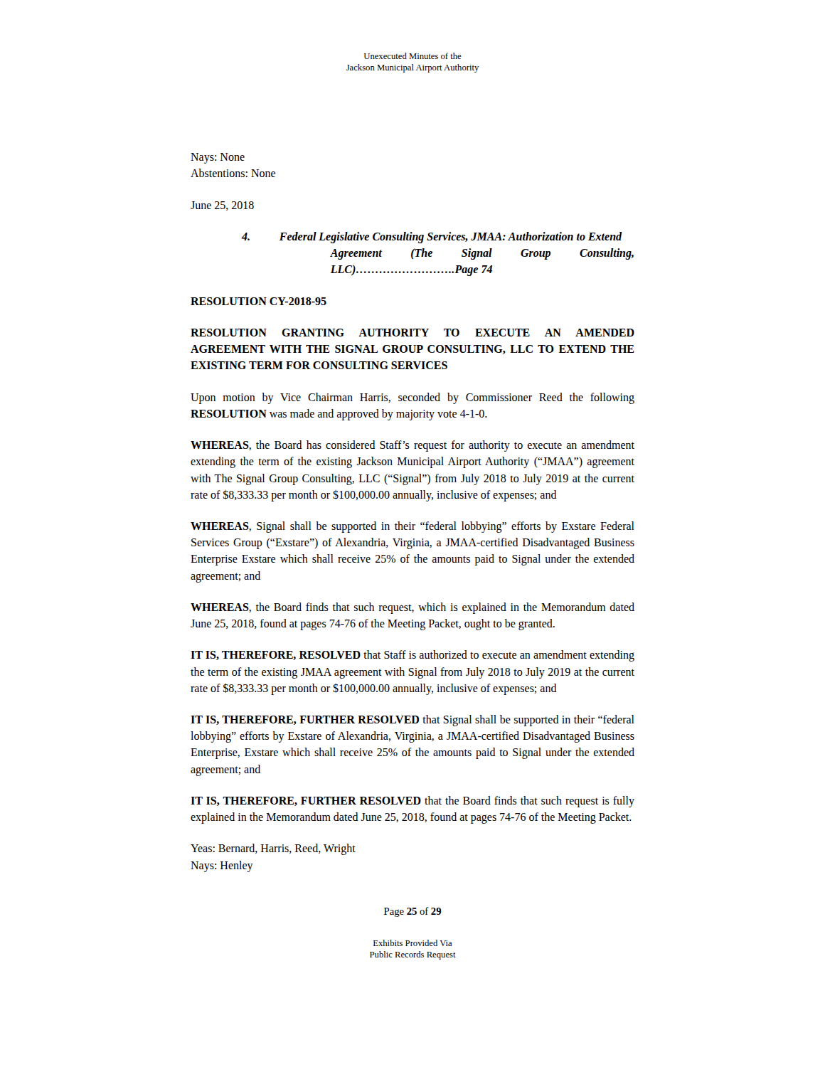Unexecuted Minutes of the
Jackson Municipal Airport Authority
Nays: None
Abstentions: None
June 25, 2018
4. Federal Legislative Consulting Services, JMAA: Authorization to Extend
Agreement (The Signal Group Consulting, LLC)…………………….. Page 74
RESOLUTION CY-2018-95
RESOLUTION GRANTING AUTHORITY TO EXECUTE AN AMENDED AGREEMENT WITH THE SIGNAL GROUP CONSULTING, LLC TO EXTEND THE EXISTING TERM FOR CONSULTING SERVICES
Upon motion by Vice Chairman Harris, seconded by Commissioner Reed the following RESOLUTION was made and approved by majority vote 4-1-0.
WHEREAS, the Board has considered Staff’s request for authority to execute an amendment extending the term of the existing Jackson Municipal Airport Authority (“JMAA”) agreement with The Signal Group Consulting, LLC (“Signal”) from July 2018 to July 2019 at the current rate of $8,333.33 per month or $100,000.00 annually, inclusive of expenses; and
WHEREAS, Signal shall be supported in their “federal lobbying” efforts by Exstare Federal Services Group (“Exstare”) of Alexandria, Virginia, a JMAA-certified Disadvantaged Business Enterprise Exstare which shall receive 25% of the amounts paid to Signal under the extended agreement; and
WHEREAS, the Board finds that such request, which is explained in the Memorandum dated June 25, 2018, found at pages 74-76 of the Meeting Packet, ought to be granted.
IT IS, THEREFORE, RESOLVED that Staff is authorized to execute an amendment extending the term of the existing JMAA agreement with Signal from July 2018 to July 2019 at the current rate of $8,333.33 per month or $100,000.00 annually, inclusive of expenses; and
IT IS, THEREFORE, FURTHER RESOLVED that Signal shall be supported in their “federal lobbying” efforts by Exstare of Alexandria, Virginia, a JMAA-certified Disadvantaged Business Enterprise, Exstare which shall receive 25% of the amounts paid to Signal under the extended agreement; and
IT IS, THEREFORE, FURTHER RESOLVED that the Board finds that such request is fully explained in the Memorandum dated June 25, 2018, found at pages 74-76 of the Meeting Packet.
Yeas: Bernard, Harris, Reed, Wright
Nays: Henley
Page 25 of 29
Exhibits Provided Via
Public Records Request